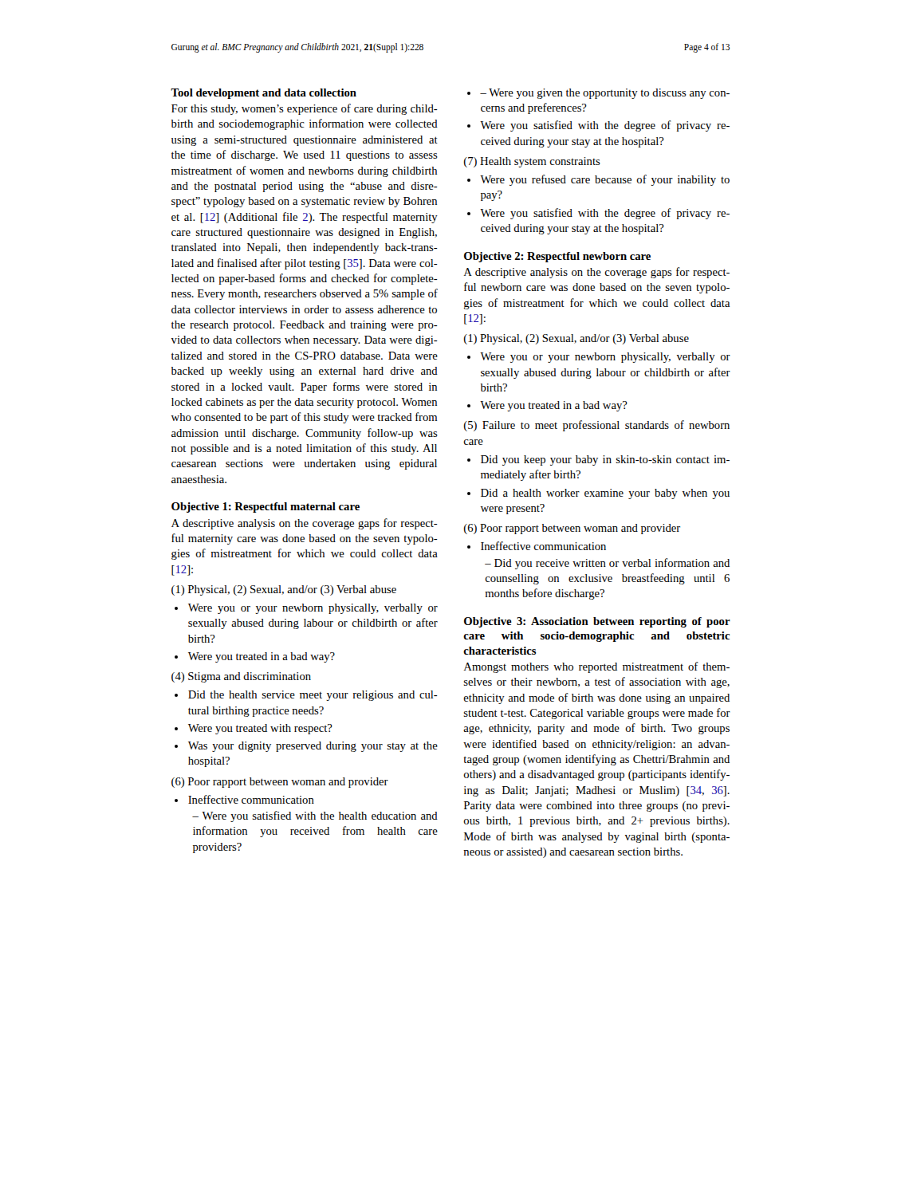Gurung et al. BMC Pregnancy and Childbirth 2021, 21(Suppl 1):228
Page 4 of 13
Tool development and data collection
For this study, women’s experience of care during childbirth and sociodemographic information were collected using a semi-structured questionnaire administered at the time of discharge. We used 11 questions to assess mistreatment of women and newborns during childbirth and the postnatal period using the “abuse and disrespect” typology based on a systematic review by Bohren et al. [12] (Additional file 2). The respectful maternity care structured questionnaire was designed in English, translated into Nepali, then independently back-translated and finalised after pilot testing [35]. Data were collected on paper-based forms and checked for completeness. Every month, researchers observed a 5% sample of data collector interviews in order to assess adherence to the research protocol. Feedback and training were provided to data collectors when necessary. Data were digitalized and stored in the CS-PRO database. Data were backed up weekly using an external hard drive and stored in a locked vault. Paper forms were stored in locked cabinets as per the data security protocol. Women who consented to be part of this study were tracked from admission until discharge. Community follow-up was not possible and is a noted limitation of this study. All caesarean sections were undertaken using epidural anaesthesia.
Objective 1: Respectful maternal care
A descriptive analysis on the coverage gaps for respectful maternity care was done based on the seven typologies of mistreatment for which we could collect data [12]:
(1) Physical, (2) Sexual, and/or (3) Verbal abuse
Were you or your newborn physically, verbally or sexually abused during labour or childbirth or after birth?
Were you treated in a bad way?
(4) Stigma and discrimination
Did the health service meet your religious and cultural birthing practice needs?
Were you treated with respect?
Was your dignity preserved during your stay at the hospital?
(6) Poor rapport between woman and provider
Ineffective communication – Were you satisfied with the health education and information you received from health care providers?
– Were you given the opportunity to discuss any concerns and preferences?
Were you satisfied with the degree of privacy received during your stay at the hospital?
(7) Health system constraints
Were you refused care because of your inability to pay?
Were you satisfied with the degree of privacy received during your stay at the hospital?
Objective 2: Respectful newborn care
A descriptive analysis on the coverage gaps for respectful newborn care was done based on the seven typologies of mistreatment for which we could collect data [12]:
(1) Physical, (2) Sexual, and/or (3) Verbal abuse
Were you or your newborn physically, verbally or sexually abused during labour or childbirth or after birth?
Were you treated in a bad way?
(5) Failure to meet professional standards of newborn care
Did you keep your baby in skin-to-skin contact immediately after birth?
Did a health worker examine your baby when you were present?
(6) Poor rapport between woman and provider
Ineffective communication – Did you receive written or verbal information and counselling on exclusive breastfeeding until 6 months before discharge?
Objective 3: Association between reporting of poor care with socio-demographic and obstetric characteristics
Amongst mothers who reported mistreatment of themselves or their newborn, a test of association with age, ethnicity and mode of birth was done using an unpaired student t-test. Categorical variable groups were made for age, ethnicity, parity and mode of birth. Two groups were identified based on ethnicity/religion: an advantaged group (women identifying as Chettri/Brahmin and others) and a disadvantaged group (participants identifying as Dalit; Janjati; Madhesi or Muslim) [34, 36]. Parity data were combined into three groups (no previous birth, 1 previous birth, and 2+ previous births). Mode of birth was analysed by vaginal birth (spontaneous or assisted) and caesarean section births.